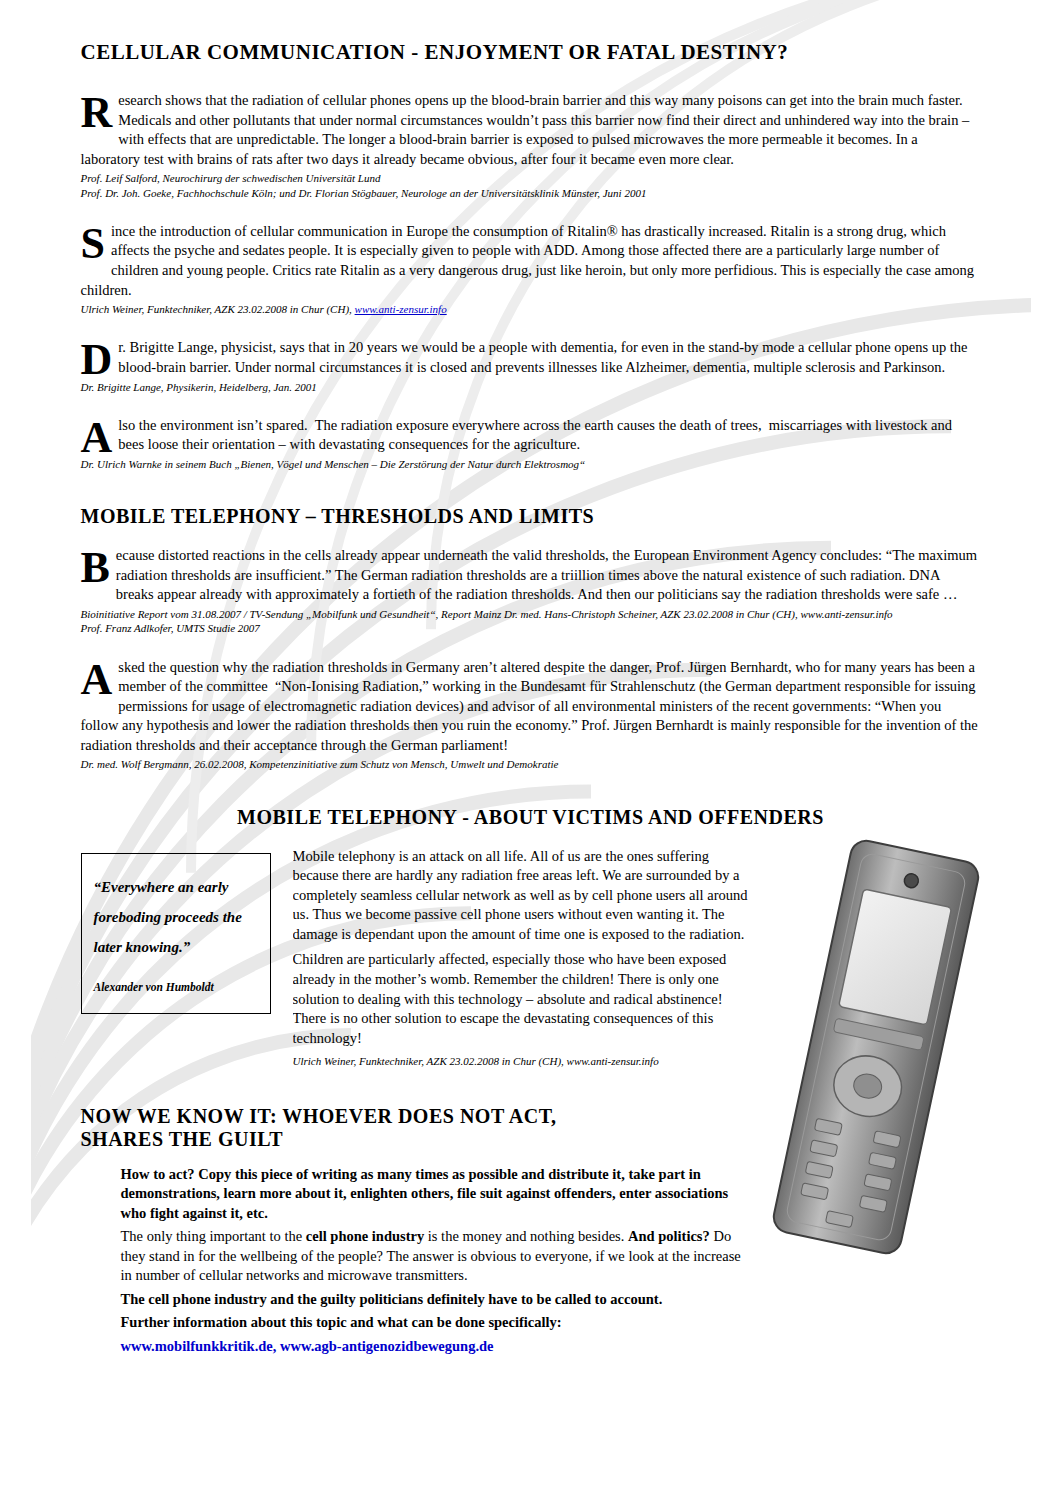CELLULAR COMMUNICATION - ENJOYMENT OR FATAL DESTINY?
Research shows that the radiation of cellular phones opens up the blood-brain barrier and this way many poisons can get into the brain much faster. Medicals and other pollutants that under normal circumstances wouldn’t pass this barrier now find their direct and unhindered way into the brain – with effects that are unpredictable. The longer a blood-brain barrier is exposed to pulsed microwaves the more permeable it becomes. In a laboratory test with brains of rats after two days it already became obvious, after four it became even more clear.
Prof. Leif Salford, Neurochirurg der schwedischen Universität Lund
Prof. Dr. Joh. Goeke, Fachhochschule Köln; und Dr. Florian Stögbauer, Neurologe an der Universitätsklinik Münster, Juni 2001
Since the introduction of cellular communication in Europe the consumption of Ritalin® has drastically increased. Ritalin is a strong drug, which affects the psyche and sedates people. It is especially given to people with ADD. Among those affected there are a particularly large number of children and young people. Critics rate Ritalin as a very dangerous drug, just like heroin, but only more perfidious. This is especially the case among children.
Ulrich Weiner, Funktechniker, AZK 23.02.2008 in Chur (CH), www.anti-zensur.info
Dr. Brigitte Lange, physicist, says that in 20 years we would be a people with dementia, for even in the stand-by mode a cellular phone opens up the blood-brain barrier. Under normal circumstances it is closed and prevents illnesses like Alzheimer, dementia, multiple sclerosis and Parkinson.
Dr. Brigitte Lange, Physikerin, Heidelberg, Jan. 2001
Also the environment isn’t spared. The radiation exposure everywhere across the earth causes the death of trees, miscarriages with livestock and bees loose their orientation – with devastating consequences for the agriculture.
Dr. Ulrich Warnke in seinem Buch „Bienen, Vögel und Menschen – Die Zerstörung der Natur durch Elektrosmog“
MOBILE TELEPHONY – THRESHOLDS AND LIMITS
Because distorted reactions in the cells already appear underneath the valid thresholds, the European Environment Agency concludes: “The maximum radiation thresholds are insufficient.” The German radiation thresholds are a triillion times above the natural existence of such radiation. DNA breaks appear already with approximately a fortieth of the radiation thresholds. And then our politicians say the radiation thresholds were safe …
Bioinitiative Report vom 31.08.2007 / TV-Sendung „Mobilfunk und Gesundheit“, Report Mainz Dr. med. Hans-Christoph Scheiner, AZK 23.02.2008 in Chur (CH), www.anti-zensur.info
Prof. Franz Adlkofer, UMTS Studie 2007
Asked the question why the radiation thresholds in Germany aren’t altered despite the danger, Prof. Jürgen Bernhardt, who for many years has been a member of the committee “Non-Ionising Radiation,” working in the Bundesamt für Strahlenschutz (the German department responsible for issuing permissions for usage of electromagnetic radiation devices) and advisor of all environmental ministers of the recent governments: “When you follow any hypothesis and lower the radiation thresholds then you ruin the economy.” Prof. Jürgen Bernhardt is mainly responsible for the invention of the radiation thresholds and their acceptance through the German parliament!
Dr. med. Wolf Bergmann, 26.02.2008, Kompetenzinitiative zum Schutz von Mensch, Umwelt und Demokratie
MOBILE TELEPHONY - ABOUT VICTIMS AND OFFENDERS
“Everywhere an early foreboding proceeds the later knowing.”
Alexander von Humboldt
Mobile telephony is an attack on all life. All of us are the ones suffering because there are hardly any radiation free areas left. We are surrounded by a completely seamless cellular network as well as by cell phone users all around us. Thus we become passive cell phone users without even wanting it. The damage is dependant upon the amount of time one is exposed to the radiation.
Children are particularly affected, especially those who have been exposed already in the mother’s womb. Remember the children! There is only one solution to dealing with this technology – absolute and radical abstinence! There is no other solution to escape the devastating consequences of this technology!
Ulrich Weiner, Funktechniker, AZK 23.02.2008 in Chur (CH), www.anti-zensur.info
NOW WE KNOW IT: WHOEVER DOES NOT ACT,
SHARES THE GUILT
How to act? Copy this piece of writing as many times as possible and distribute it, take part in demonstrations, learn more about it, enlighten others, file suit against offenders, enter associations who fight against it, etc.
The only thing important to the cell phone industry is the money and nothing besides. And politics? Do they stand in for the wellbeing of the people? The answer is obvious to everyone, if we look at the increase in number of cellular networks and microwave transmitters.
The cell phone industry and the guilty politicians definitely have to be called to account.
Further information about this topic and what can be done specifically:
www.mobilfunkkritik.de, www.agb-antigenozidbewegung.de